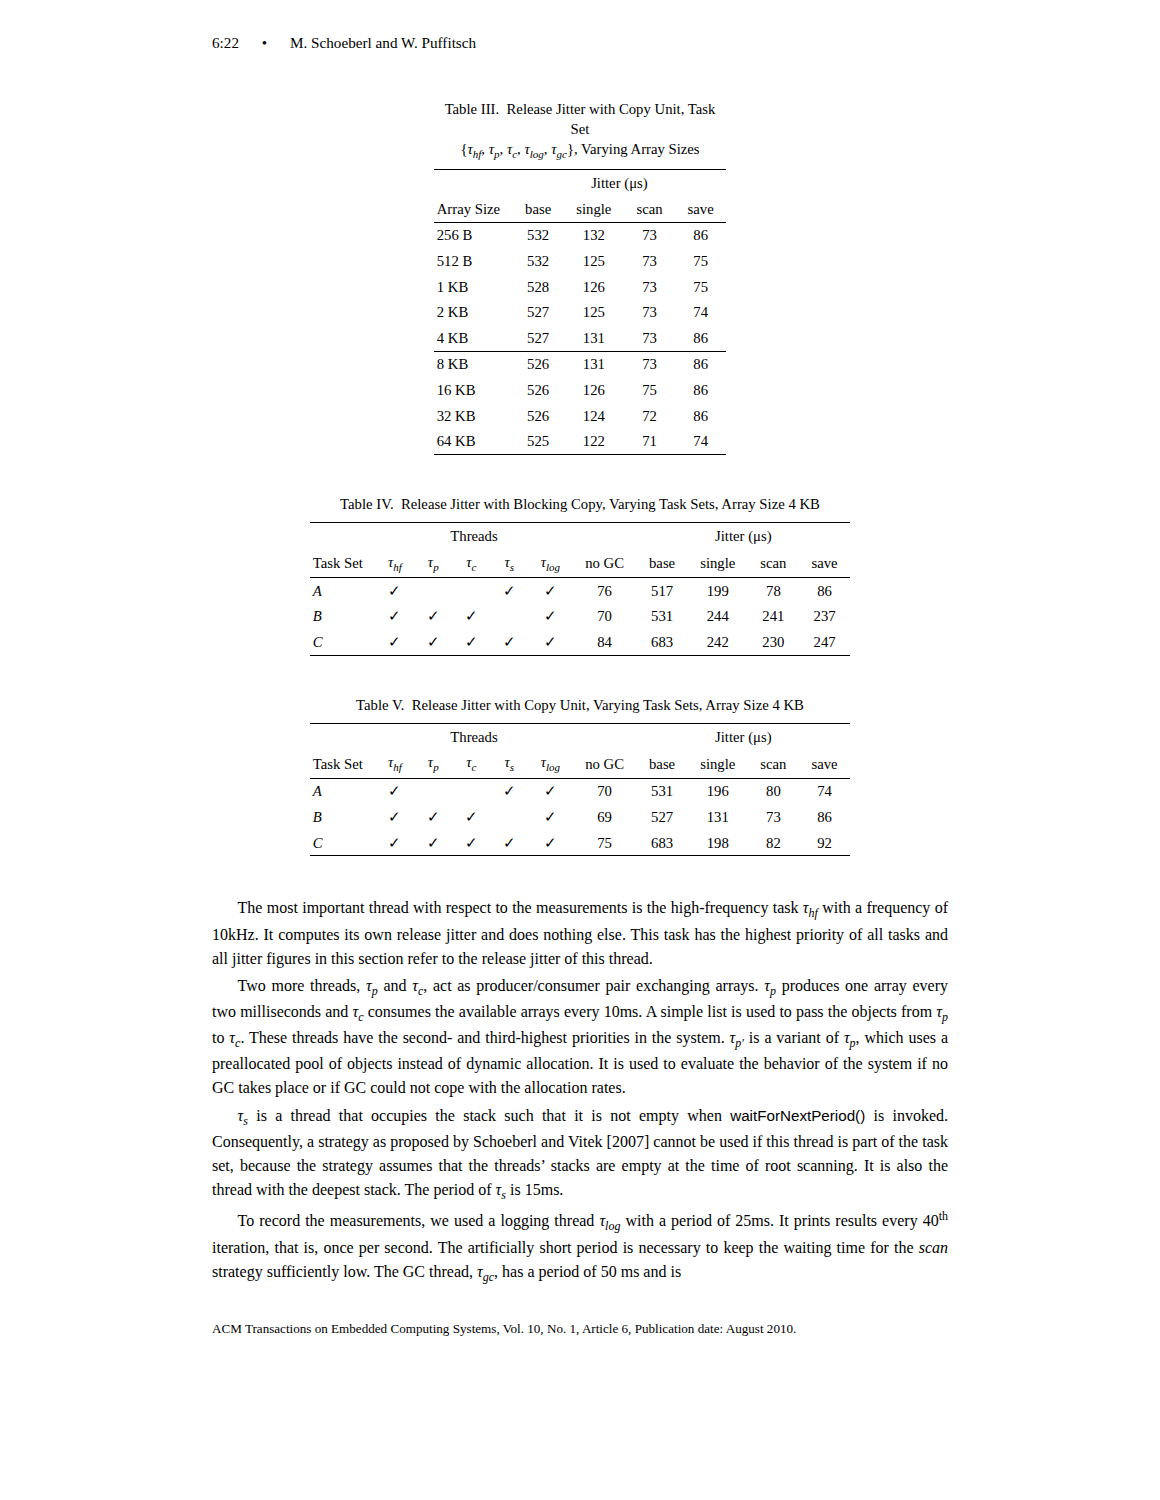6:22•M. Schoeberl and W. Puffitsch
Table III. Release Jitter with Copy Unit, Task Set { τ hf , τ p , τ c , τ log , τ gc }, Varying Array Sizes
| | Jitter (μs) |
| --- | --- |
| Array Size | base | single | scan | save |
| 256 B | 532 | 132 | 73 | 86 |
| 512 B | 532 | 125 | 73 | 75 |
| 1 KB | 528 | 126 | 73 | 75 |
| 2 KB | 527 | 125 | 73 | 74 |
| 4 KB | 527 | 131 | 73 | 86 |
| 8 KB | 526 | 131 | 73 | 86 |
| 16 KB | 526 | 126 | 75 | 86 |
| 32 KB | 526 | 124 | 72 | 86 |
| 64 KB | 525 | 122 | 71 | 74 |
Table IV. Release Jitter with Blocking Copy, Varying Task Sets, Array Size 4 KB
| | Threads | | Jitter (μs) |
| --- | --- | --- | --- |
| Task Set | τ hf | τ p | τ c | τ s | τ log | no GC | base | single | scan | save |
| A | ✓ | | | ✓ | ✓ | 76 | 517 | 199 | 78 | 86 |
| B | ✓ | ✓ | ✓ | | ✓ | 70 | 531 | 244 | 241 | 237 |
| C | ✓ | ✓ | ✓ | ✓ | ✓ | 84 | 683 | 242 | 230 | 247 |
Table V. Release Jitter with Copy Unit, Varying Task Sets, Array Size 4 KB
| | Threads | | Jitter (μs) |
| --- | --- | --- | --- |
| Task Set | τ hf | τ p | τ c | τ s | τ log | no GC | base | single | scan | save |
| A | ✓ | | | ✓ | ✓ | 70 | 531 | 196 | 80 | 74 |
| B | ✓ | ✓ | ✓ | | ✓ | 69 | 527 | 131 | 73 | 86 |
| C | ✓ | ✓ | ✓ | ✓ | ✓ | 75 | 683 | 198 | 82 | 92 |
The most important thread with respect to the measurements is the high-frequency task τhf with a frequency of 10kHz. It computes its own release jitter and does nothing else. This task has the highest priority of all tasks and all jitter figures in this section refer to the release jitter of this thread.
Two more threads, τp and τc, act as producer/consumer pair exchanging arrays. τp produces one array every two milliseconds and τc consumes the available arrays every 10ms. A simple list is used to pass the objects from τp to τc. These threads have the second- and third-highest priorities in the system. τp′ is a variant of τp, which uses a preallocated pool of objects instead of dynamic allocation. It is used to evaluate the behavior of the system if no GC takes place or if GC could not cope with the allocation rates.
τs is a thread that occupies the stack such that it is not empty when waitForNextPeriod() is invoked. Consequently, a strategy as proposed by Schoeberl and Vitek [2007] cannot be used if this thread is part of the task set, because the strategy assumes that the threads’ stacks are empty at the time of root scanning. It is also the thread with the deepest stack. The period of τs is 15ms.
To record the measurements, we used a logging thread τlog with a period of 25ms. It prints results every 40th iteration, that is, once per second. The artificially short period is necessary to keep the waiting time for the scan strategy sufficiently low. The GC thread, τgc, has a period of 50 ms and is
ACM Transactions on Embedded Computing Systems, Vol. 10, No. 1, Article 6, Publication date: August 2010.